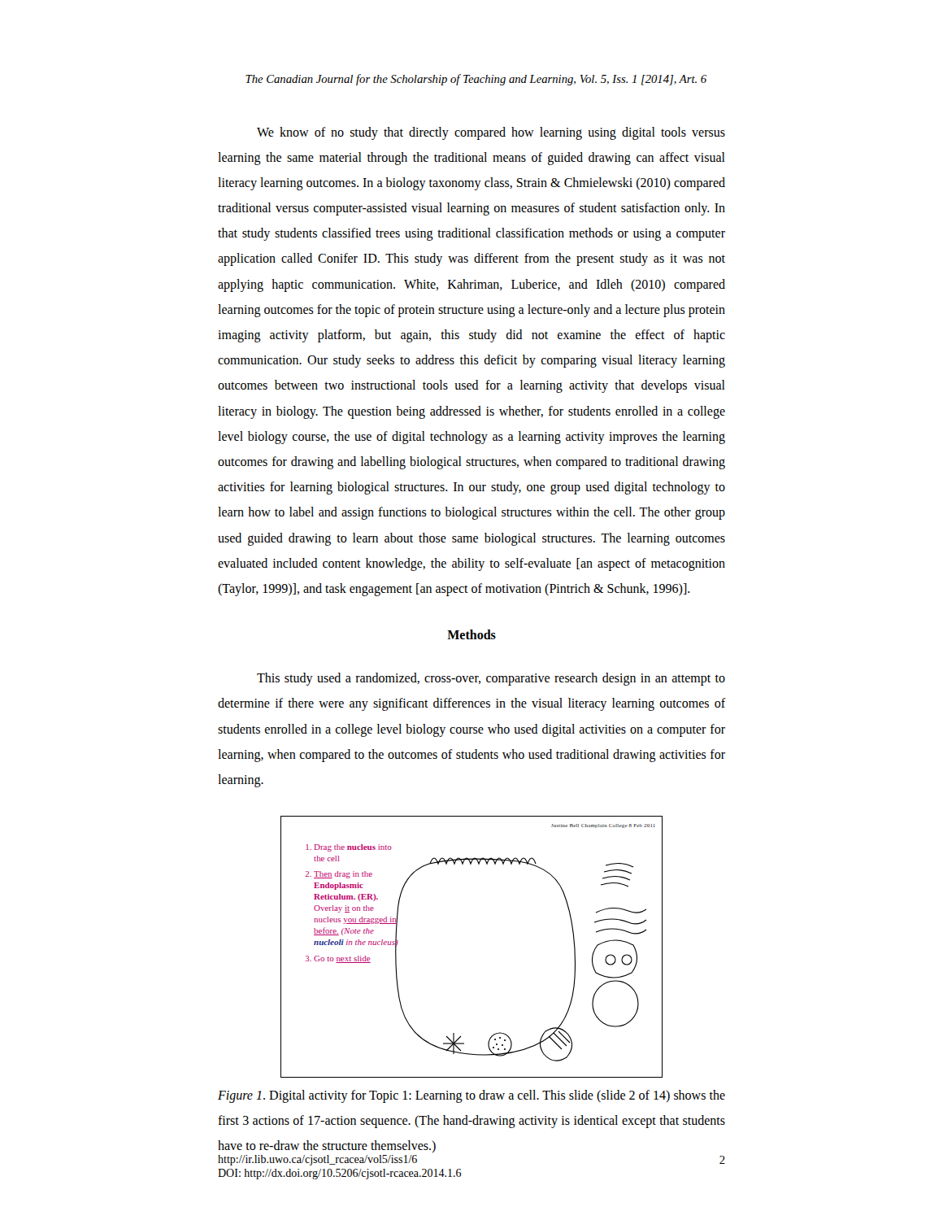The Canadian Journal for the Scholarship of Teaching and Learning, Vol. 5, Iss. 1 [2014], Art. 6
We know of no study that directly compared how learning using digital tools versus learning the same material through the traditional means of guided drawing can affect visual literacy learning outcomes. In a biology taxonomy class, Strain & Chmielewski (2010) compared traditional versus computer-assisted visual learning on measures of student satisfaction only. In that study students classified trees using traditional classification methods or using a computer application called Conifer ID. This study was different from the present study as it was not applying haptic communication. White, Kahriman, Luberice, and Idleh (2010) compared learning outcomes for the topic of protein structure using a lecture-only and a lecture plus protein imaging activity platform, but again, this study did not examine the effect of haptic communication. Our study seeks to address this deficit by comparing visual literacy learning outcomes between two instructional tools used for a learning activity that develops visual literacy in biology. The question being addressed is whether, for students enrolled in a college level biology course, the use of digital technology as a learning activity improves the learning outcomes for drawing and labelling biological structures, when compared to traditional drawing activities for learning biological structures. In our study, one group used digital technology to learn how to label and assign functions to biological structures within the cell. The other group used guided drawing to learn about those same biological structures. The learning outcomes evaluated included content knowledge, the ability to self-evaluate [an aspect of metacognition (Taylor, 1999)], and task engagement [an aspect of motivation (Pintrich & Schunk, 1996)].
Methods
This study used a randomized, cross-over, comparative research design in an attempt to determine if there were any significant differences in the visual literacy learning outcomes of students enrolled in a college level biology course who used digital activities on a computer for learning, when compared to the outcomes of students who used traditional drawing activities for learning.
Justine Bell Champlain College 8 Feb 2011
Drag the nucleus into the cell
Then drag in the Endoplasmic Reticulum. (ER). Overlay it on the nucleus you dragged in before. (Note the nucleoli in the nucleus)
Go to next slide
Figure 1. Digital activity for Topic 1: Learning to draw a cell. This slide (slide 2 of 14) shows the first 3 actions of 17-action sequence. (The hand-drawing activity is identical except that students have to re-draw the structure themselves.)
http://ir.lib.uwo.ca/cjsotl_rcacea/vol5/iss1/6
DOI: http://dx.doi.org/10.5206/cjsotl-rcacea.2014.1.6
2